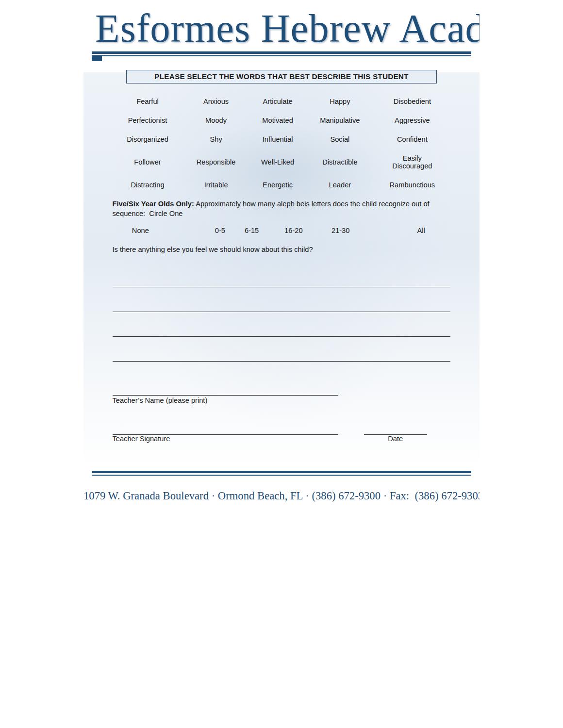Esformes Hebrew Academy
PLEASE SELECT THE WORDS THAT BEST DESCRIBE THIS STUDENT
| Fearful | Anxious | Articulate | Happy | Disobedient |
| Perfectionist | Moody | Motivated | Manipulative | Aggressive |
| Disorganized | Shy | Influential | Social | Confident |
| Follower | Responsible | Well-Liked | Distractible | Easily Discouraged |
| Distracting | Irritable | Energetic | Leader | Rambunctious |
Five/Six Year Olds Only: Approximately how many aleph beis letters does the child recognize out of sequence: Circle One
| None | 0-5 | 6-15 | 16-20 | 21-30 | All |
Is there anything else you feel we should know about this child?
Teacher’s Name (please print)
Teacher Signature
Date
1079 W. Granada Boulevard · Ormond Beach, FL · (386) 672-9300 · Fax: (386) 672-9303